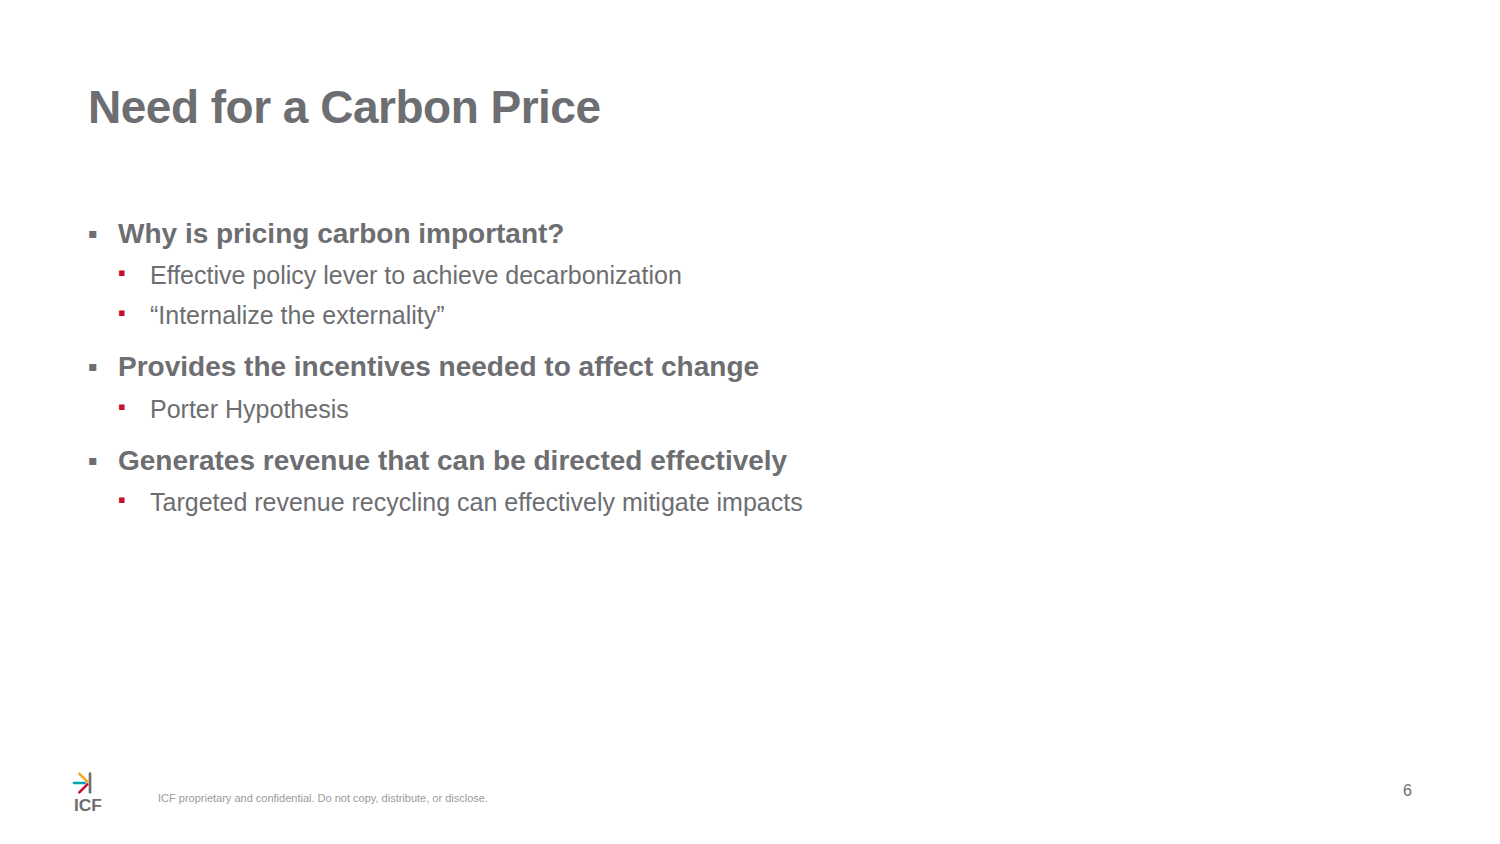Need for a Carbon Price
Why is pricing carbon important?
Effective policy lever to achieve decarbonization
“Internalize the externality”
Provides the incentives needed to affect change
Porter Hypothesis
Generates revenue that can be directed effectively
Targeted revenue recycling can effectively mitigate impacts
ICF
ICF proprietary and confidential. Do not copy, distribute, or disclose.
6